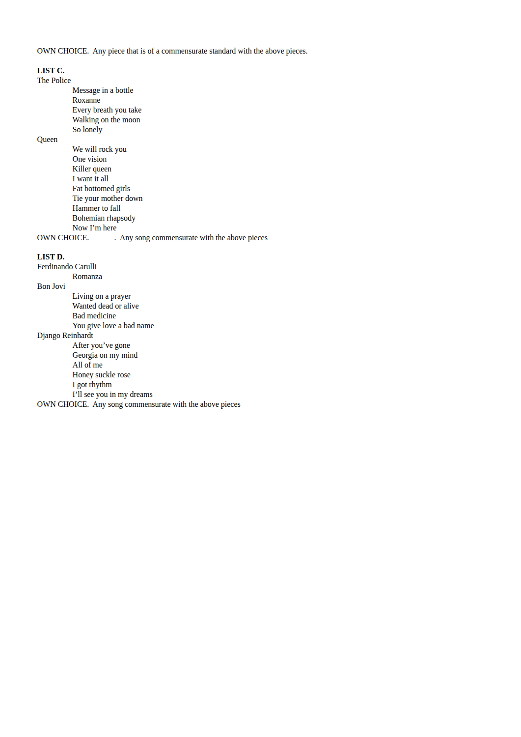OWN CHOICE. Any piece that is of a commensurate standard with the above pieces.
LIST C.
The Police
Message in a bottle
Roxanne
Every breath you take
Walking on the moon
So lonely
Queen
We will rock you
One vision
Killer queen
I want it all
Fat bottomed girls
Tie your mother down
Hammer to fall
Bohemian rhapsody
Now I’m here
OWN CHOICE. . Any song commensurate with the above pieces
LIST D.
Ferdinando Carulli
Romanza
Bon Jovi
Living on a prayer
Wanted dead or alive
Bad medicine
You give love a bad name
Django Reinhardt
After you’ve gone
Georgia on my mind
All of me
Honey suckle rose
I got rhythm
I’ll see you in my dreams
OWN CHOICE. Any song commensurate with the above pieces